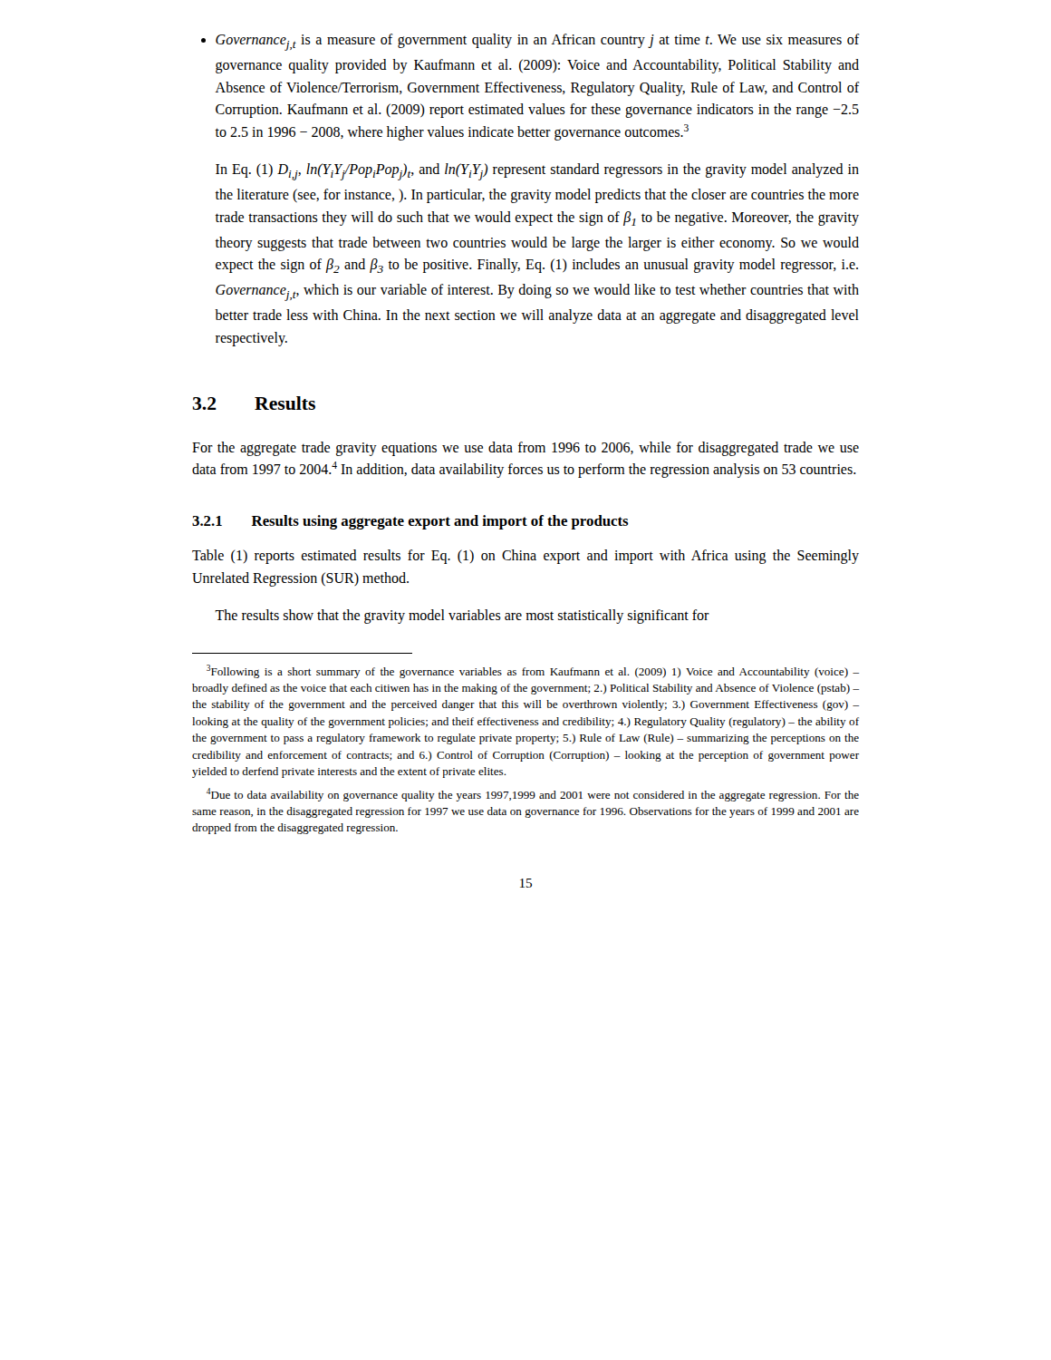Governancej,t is a measure of government quality in an African country j at time t. We use six measures of governance quality provided by Kaufmann et al. (2009): Voice and Accountability, Political Stability and Absence of Violence/Terrorism, Government Effectiveness, Regulatory Quality, Rule of Law, and Control of Corruption. Kaufmann et al. (2009) report estimated values for these governance indicators in the range −2.5 to 2.5 in 1996 − 2008, where higher values indicate better governance outcomes.3
In Eq. (1) Di,j, ln(YiYj/PopiPopj)t, and ln(YiYj) represent standard regressors in the gravity model analyzed in the literature (see, for instance, ). In particular, the gravity model predicts that the closer are countries the more trade transactions they will do such that we would expect the sign of β1 to be negative. Moreover, the gravity theory suggests that trade between two countries would be large the larger is either economy. So we would expect the sign of β2 and β3 to be positive. Finally, Eq. (1) includes an unusual gravity model regressor, i.e. Governancej,t, which is our variable of interest. By doing so we would like to test whether countries that with better trade less with China. In the next section we will analyze data at an aggregate and disaggregated level respectively.
3.2 Results
For the aggregate trade gravity equations we use data from 1996 to 2006, while for disaggregated trade we use data from 1997 to 2004.4 In addition, data availability forces us to perform the regression analysis on 53 countries.
3.2.1 Results using aggregate export and import of the products
Table (1) reports estimated results for Eq. (1) on China export and import with Africa using the Seemingly Unrelated Regression (SUR) method.
The results show that the gravity model variables are most statistically significant for
3Following is a short summary of the governance variables as from Kaufmann et al. (2009) 1) Voice and Accountability (voice) – broadly defined as the voice that each citiwen has in the making of the government; 2.) Political Stability and Absence of Violence (pstab) – the stability of the government and the perceived danger that this will be overthrown violently; 3.) Government Effectiveness (gov) – looking at the quality of the government policies; and theif effectiveness and credibility; 4.) Regulatory Quality (regulatory) – the ability of the government to pass a regulatory framework to regulate private property; 5.) Rule of Law (Rule) – summarizing the perceptions on the credibility and enforcement of contracts; and 6.) Control of Corruption (Corruption) – looking at the perception of government power yielded to derfend private interests and the extent of private elites.
4Due to data availability on governance quality the years 1997,1999 and 2001 were not considered in the aggregate regression. For the same reason, in the disaggregated regression for 1997 we use data on governance for 1996. Observations for the years of 1999 and 2001 are dropped from the disaggregated regression.
15